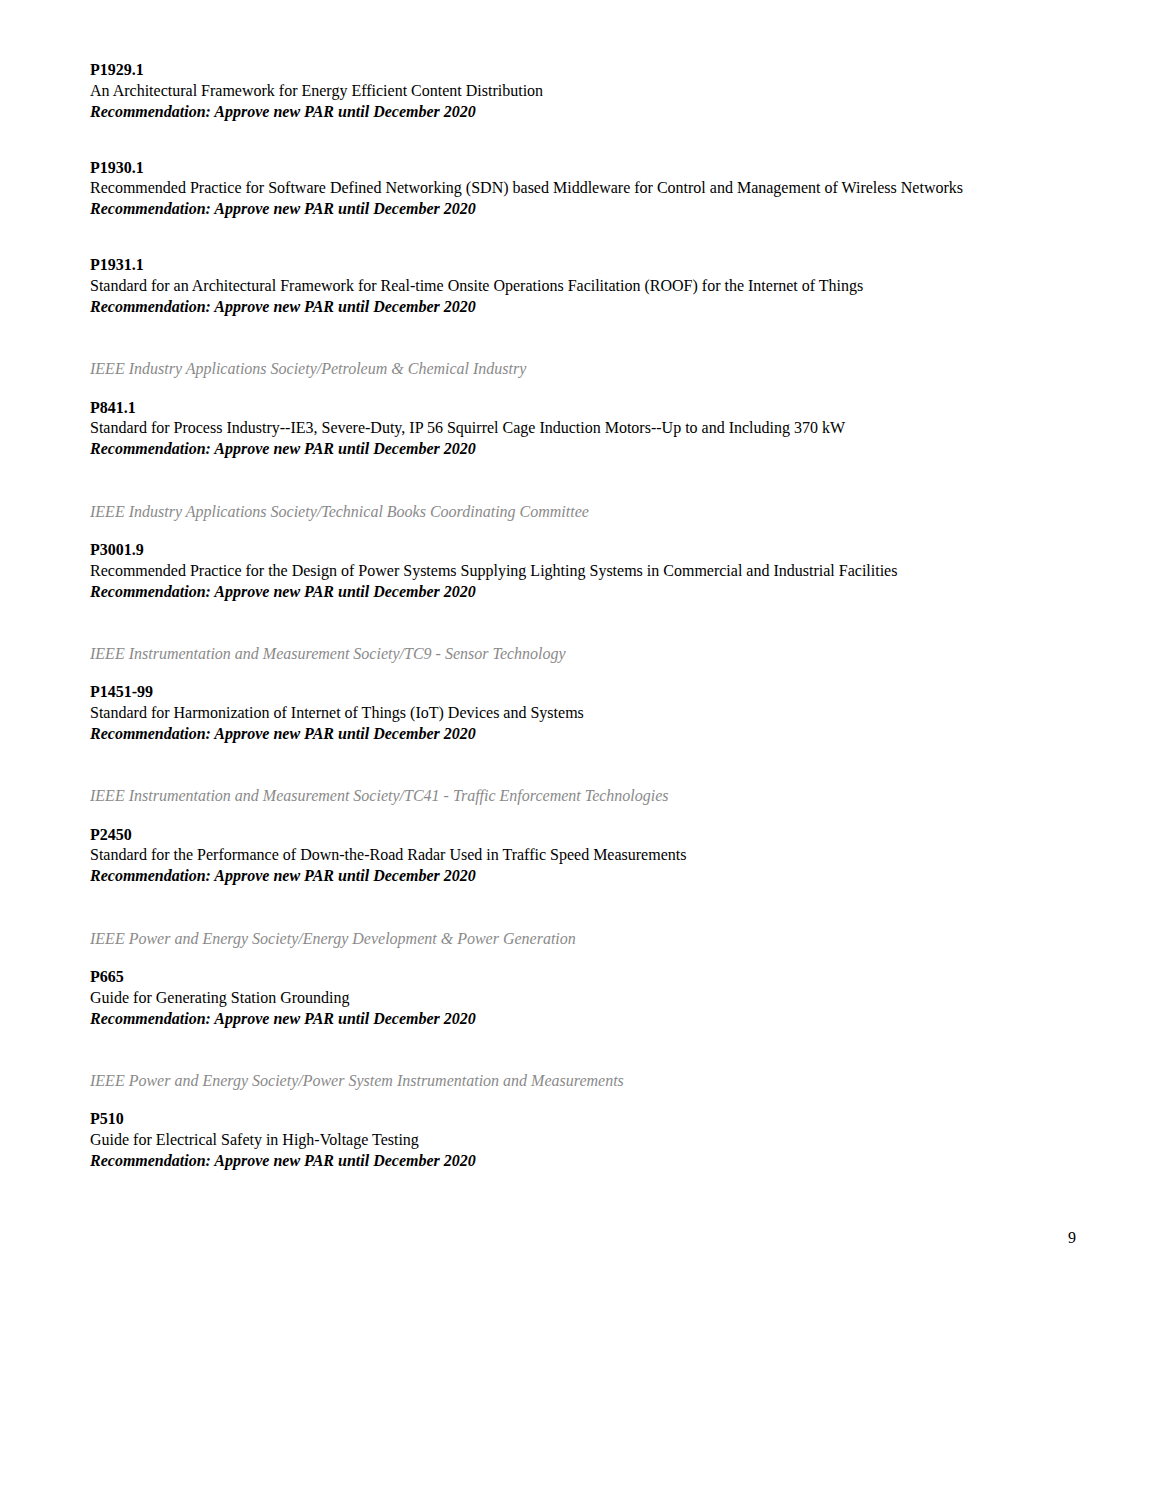P1929.1
An Architectural Framework for Energy Efficient Content Distribution
Recommendation: Approve new PAR until December 2020
P1930.1
Recommended Practice for Software Defined Networking (SDN) based Middleware for Control and Management of Wireless Networks
Recommendation: Approve new PAR until December 2020
P1931.1
Standard for an Architectural Framework for Real-time Onsite Operations Facilitation (ROOF) for the Internet of Things
Recommendation: Approve new PAR until December 2020
IEEE Industry Applications Society/Petroleum & Chemical Industry
P841.1
Standard for Process Industry--IE3, Severe-Duty, IP 56 Squirrel Cage Induction Motors--Up to and Including 370 kW
Recommendation: Approve new PAR until December 2020
IEEE Industry Applications Society/Technical Books Coordinating Committee
P3001.9
Recommended Practice for the Design of Power Systems Supplying Lighting Systems in Commercial and Industrial Facilities
Recommendation: Approve new PAR until December 2020
IEEE Instrumentation and Measurement Society/TC9 - Sensor Technology
P1451-99
Standard for Harmonization of Internet of Things (IoT) Devices and Systems
Recommendation: Approve new PAR until December 2020
IEEE Instrumentation and Measurement Society/TC41 - Traffic Enforcement Technologies
P2450
Standard for the Performance of Down-the-Road Radar Used in Traffic Speed Measurements
Recommendation: Approve new PAR until December 2020
IEEE Power and Energy Society/Energy Development & Power Generation
P665
Guide for Generating Station Grounding
Recommendation: Approve new PAR until December 2020
IEEE Power and Energy Society/Power System Instrumentation and Measurements
P510
Guide for Electrical Safety in High-Voltage Testing
Recommendation: Approve new PAR until December 2020
9